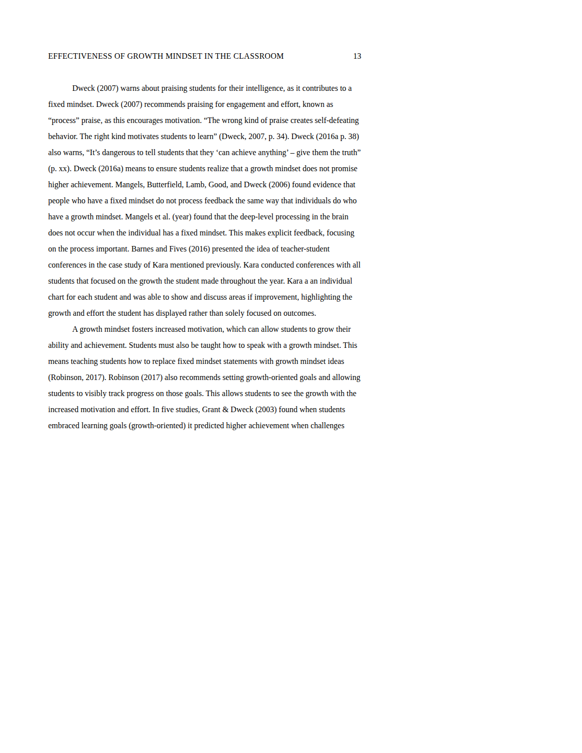Effectiveness of Growth Mindset in the Classroom 13
Dweck (2007) warns about praising students for their intelligence, as it contributes to a fixed mindset. Dweck (2007) recommends praising for engagement and effort, known as “process” praise, as this encourages motivation. “The wrong kind of praise creates self-defeating behavior. The right kind motivates students to learn” (Dweck, 2007, p. 34). Dweck (2016a p. 38) also warns, “It’s dangerous to tell students that they ‘can achieve anything’ – give them the truth” (p. xx). Dweck (2016a) means to ensure students realize that a growth mindset does not promise higher achievement. Mangels, Butterfield, Lamb, Good, and Dweck (2006) found evidence that people who have a fixed mindset do not process feedback the same way that individuals do who have a growth mindset. Mangels et al. (year) found that the deep-level processing in the brain does not occur when the individual has a fixed mindset. This makes explicit feedback, focusing on the process important. Barnes and Fives (2016) presented the idea of teacher-student conferences in the case study of Kara mentioned previously. Kara conducted conferences with all students that focused on the growth the student made throughout the year. Kara a an individual chart for each student and was able to show and discuss areas if improvement, highlighting the growth and effort the student has displayed rather than solely focused on outcomes.
A growth mindset fosters increased motivation, which can allow students to grow their ability and achievement. Students must also be taught how to speak with a growth mindset. This means teaching students how to replace fixed mindset statements with growth mindset ideas (Robinson, 2017). Robinson (2017) also recommends setting growth-oriented goals and allowing students to visibly track progress on those goals. This allows students to see the growth with the increased motivation and effort. In five studies, Grant & Dweck (2003) found when students embraced learning goals (growth-oriented) it predicted higher achievement when challenges